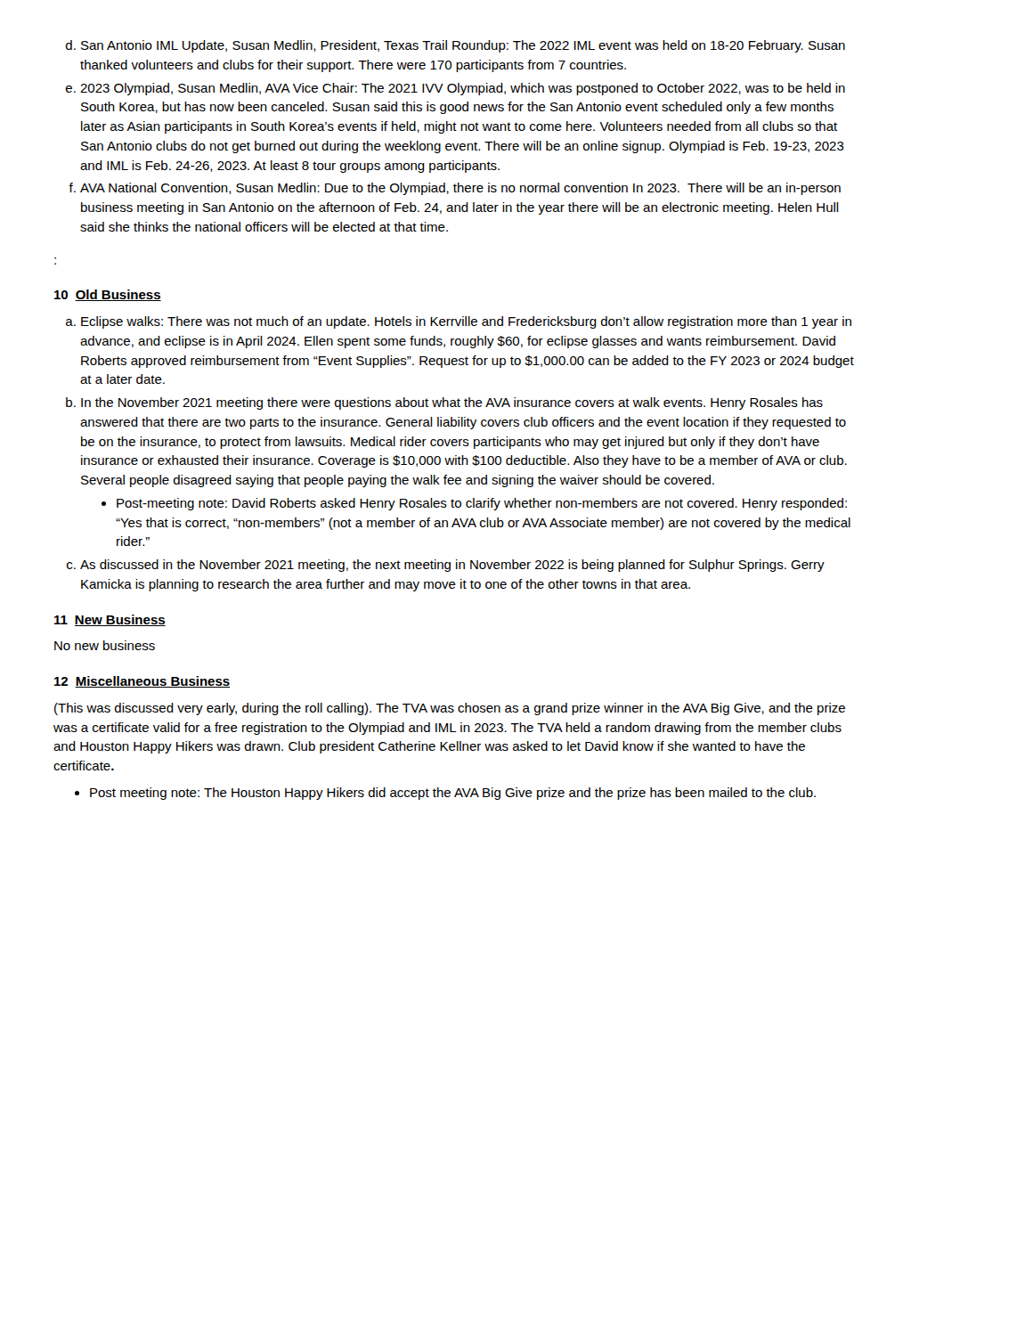San Antonio IML Update, Susan Medlin, President, Texas Trail Roundup: The 2022 IML event was held on 18-20 February. Susan thanked volunteers and clubs for their support. There were 170 participants from 7 countries.
2023 Olympiad, Susan Medlin, AVA Vice Chair: The 2021 IVV Olympiad, which was postponed to October 2022, was to be held in South Korea, but has now been canceled. Susan said this is good news for the San Antonio event scheduled only a few months later as Asian participants in South Korea’s events if held, might not want to come here. Volunteers needed from all clubs so that San Antonio clubs do not get burned out during the weeklong event. There will be an online signup. Olympiad is Feb. 19-23, 2023 and IML is Feb. 24-26, 2023. At least 8 tour groups among participants.
AVA National Convention, Susan Medlin: Due to the Olympiad, there is no normal convention In 2023. There will be an in-person business meeting in San Antonio on the afternoon of Feb. 24, and later in the year there will be an electronic meeting. Helen Hull said she thinks the national officers will be elected at that time.
:
10 Old Business
Eclipse walks: There was not much of an update. Hotels in Kerrville and Fredericksburg don’t allow registration more than 1 year in advance, and eclipse is in April 2024. Ellen spent some funds, roughly $60, for eclipse glasses and wants reimbursement. David Roberts approved reimbursement from “Event Supplies”. Request for up to $1,000.00 can be added to the FY 2023 or 2024 budget at a later date.
In the November 2021 meeting there were questions about what the AVA insurance covers at walk events. Henry Rosales has answered that there are two parts to the insurance. General liability covers club officers and the event location if they requested to be on the insurance, to protect from lawsuits. Medical rider covers participants who may get injured but only if they don’t have insurance or exhausted their insurance. Coverage is $10,000 with $100 deductible. Also they have to be a member of AVA or club. Several people disagreed saying that people paying the walk fee and signing the waiver should be covered.
Post-meeting note: David Roberts asked Henry Rosales to clarify whether non-members are not covered. Henry responded: “Yes that is correct, “non-members” (not a member of an AVA club or AVA Associate member) are not covered by the medical rider.”
As discussed in the November 2021 meeting, the next meeting in November 2022 is being planned for Sulphur Springs. Gerry Kamicka is planning to research the area further and may move it to one of the other towns in that area.
11 New Business
No new business
12 Miscellaneous Business
(This was discussed very early, during the roll calling). The TVA was chosen as a grand prize winner in the AVA Big Give, and the prize was a certificate valid for a free registration to the Olympiad and IML in 2023. The TVA held a random drawing from the member clubs and Houston Happy Hikers was drawn. Club president Catherine Kellner was asked to let David know if she wanted to have the certificate.
Post meeting note: The Houston Happy Hikers did accept the AVA Big Give prize and the prize has been mailed to the club.